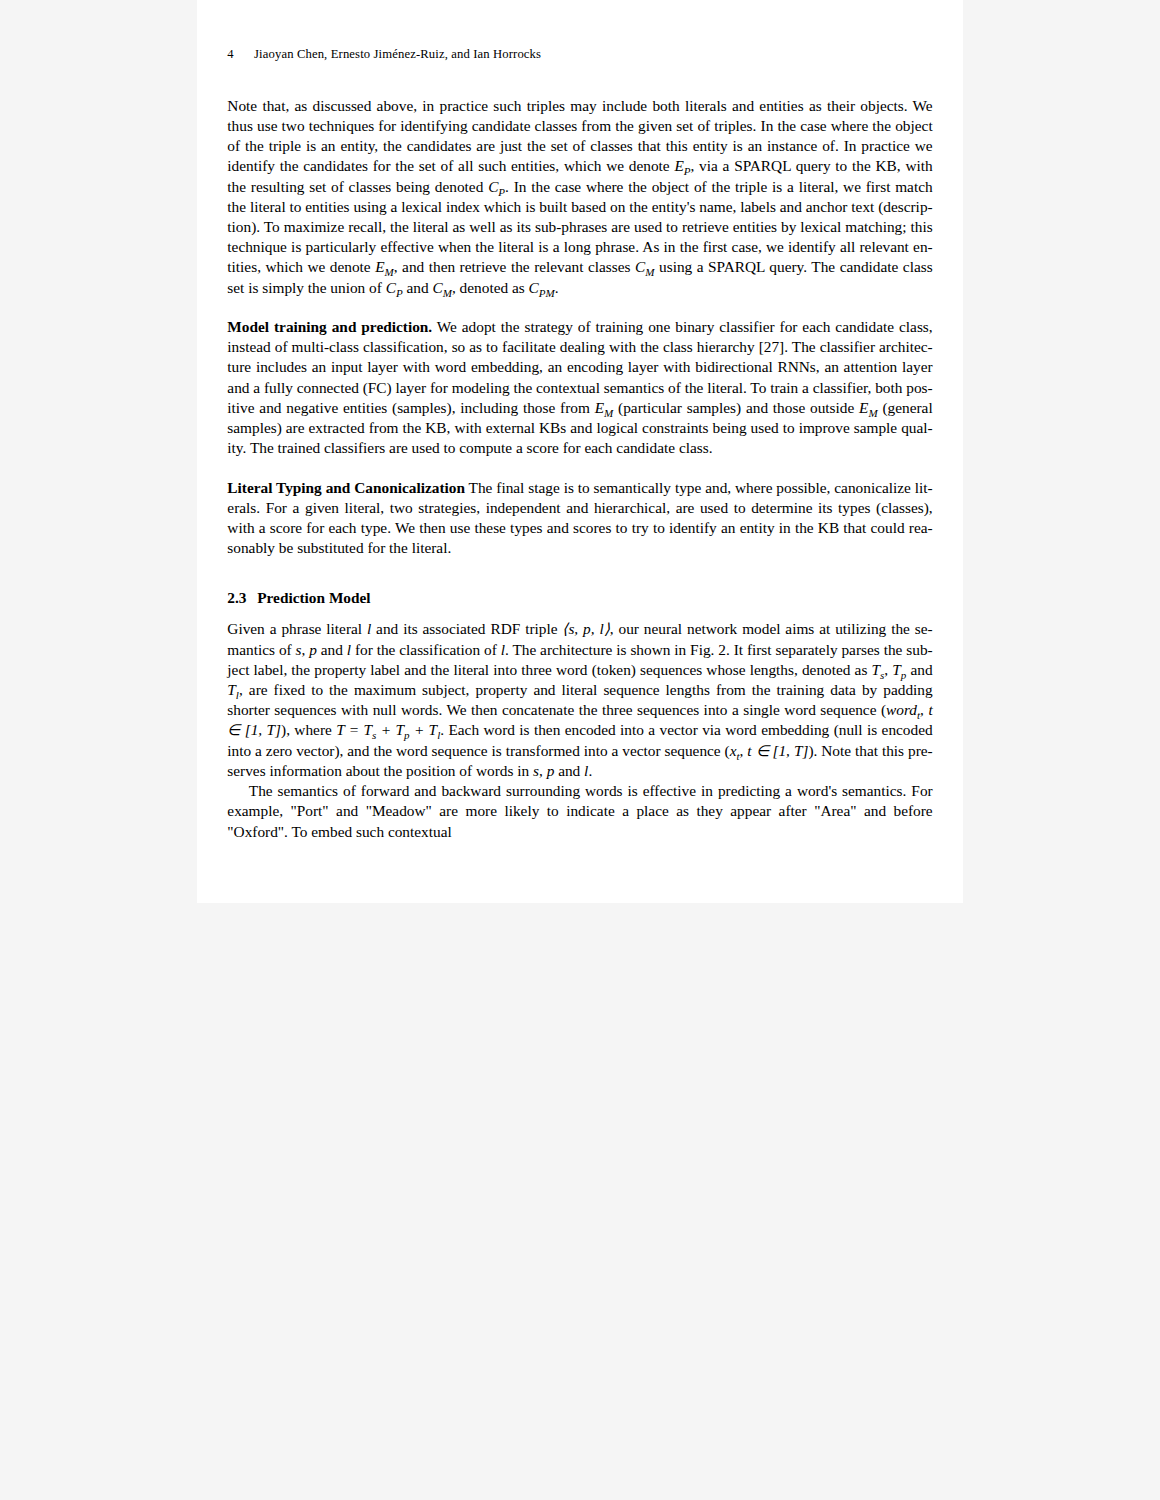4 Jiaoyan Chen, Ernesto Jiménez-Ruiz, and Ian Horrocks
Note that, as discussed above, in practice such triples may include both literals and entities as their objects. We thus use two techniques for identifying candidate classes from the given set of triples. In the case where the object of the triple is an entity, the candidates are just the set of classes that this entity is an instance of. In practice we identify the candidates for the set of all such entities, which we denote EP, via a SPARQL query to the KB, with the resulting set of classes being denoted CP. In the case where the object of the triple is a literal, we first match the literal to entities using a lexical index which is built based on the entity's name, labels and anchor text (description). To maximize recall, the literal as well as its sub-phrases are used to retrieve entities by lexical matching; this technique is particularly effective when the literal is a long phrase. As in the first case, we identify all relevant entities, which we denote EM, and then retrieve the relevant classes CM using a SPARQL query. The candidate class set is simply the union of CP and CM, denoted as CPM.
Model training and prediction. We adopt the strategy of training one binary classifier for each candidate class, instead of multi-class classification, so as to facilitate dealing with the class hierarchy [27]. The classifier architecture includes an input layer with word embedding, an encoding layer with bidirectional RNNs, an attention layer and a fully connected (FC) layer for modeling the contextual semantics of the literal. To train a classifier, both positive and negative entities (samples), including those from EM (particular samples) and those outside EM (general samples) are extracted from the KB, with external KBs and logical constraints being used to improve sample quality. The trained classifiers are used to compute a score for each candidate class.
Literal Typing and Canonicalization The final stage is to semantically type and, where possible, canonicalize literals. For a given literal, two strategies, independent and hierarchical, are used to determine its types (classes), with a score for each type. We then use these types and scores to try to identify an entity in the KB that could reasonably be substituted for the literal.
2.3 Prediction Model
Given a phrase literal l and its associated RDF triple ⟨s, p, l⟩, our neural network model aims at utilizing the semantics of s, p and l for the classification of l. The architecture is shown in Fig. 2. It first separately parses the subject label, the property label and the literal into three word (token) sequences whose lengths, denoted as Ts, Tp and Tl, are fixed to the maximum subject, property and literal sequence lengths from the training data by padding shorter sequences with null words. We then concatenate the three sequences into a single word sequence (wordt, t ∈ [1, T]), where T = Ts + Tp + Tl. Each word is then encoded into a vector via word embedding (null is encoded into a zero vector), and the word sequence is transformed into a vector sequence (xt, t ∈ [1, T]). Note that this preserves information about the position of words in s, p and l.
The semantics of forward and backward surrounding words is effective in predicting a word's semantics. For example, "Port" and "Meadow" are more likely to indicate a place as they appear after "Area" and before "Oxford". To embed such contextual